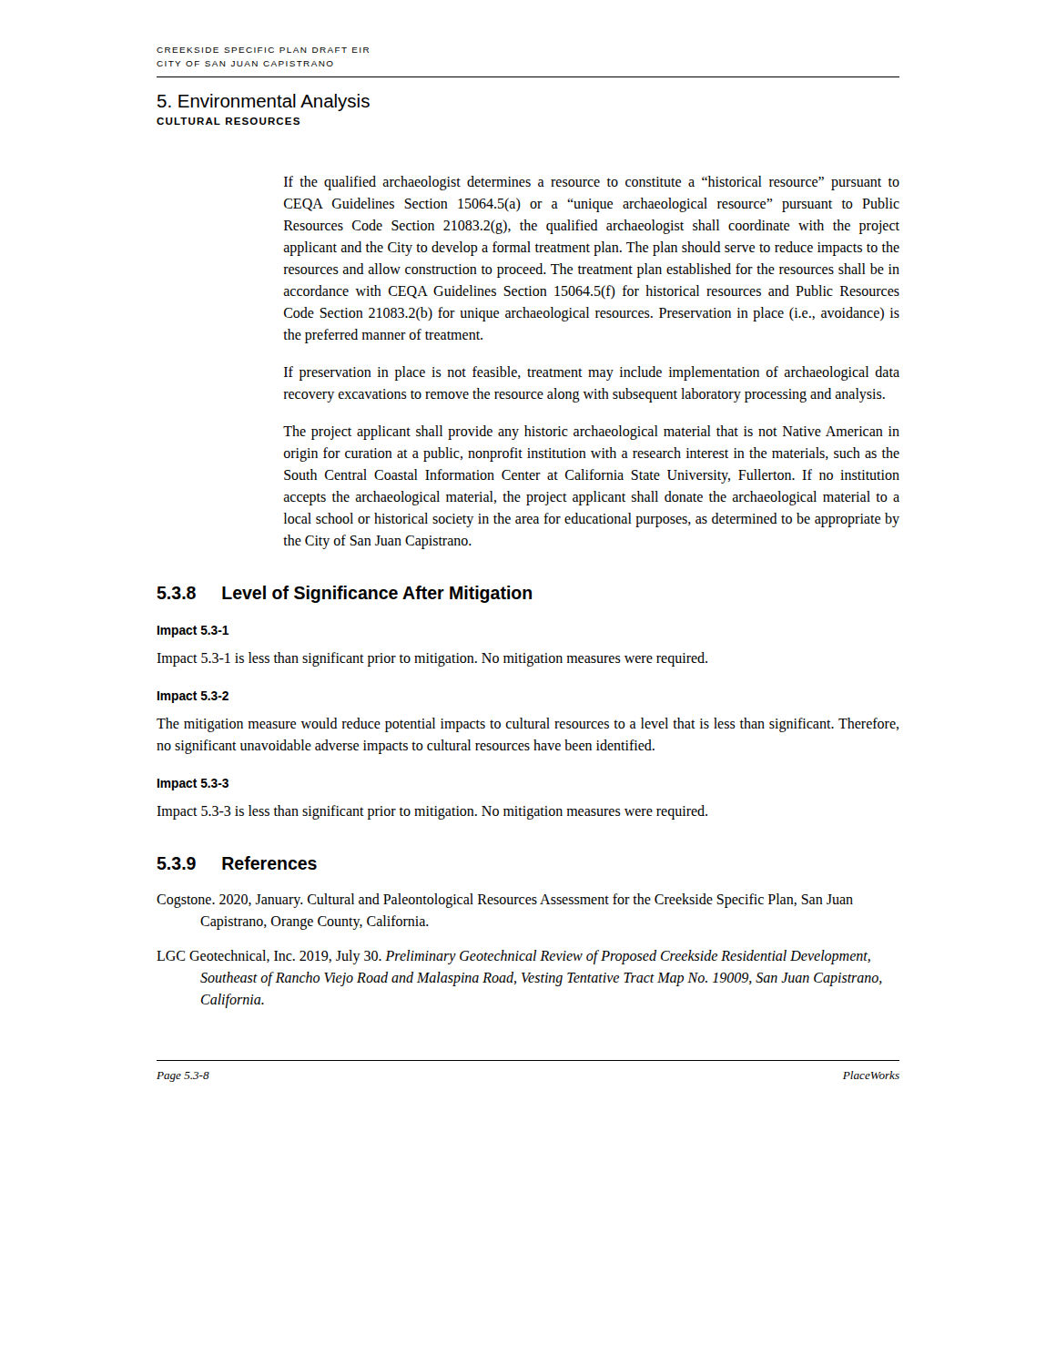Creekside Specific Plan Draft EIR City of San Juan Capistrano
5. Environmental Analysis
Cultural Resources
If the qualified archaeologist determines a resource to constitute a “historical resource” pursuant to CEQA Guidelines Section 15064.5(a) or a “unique archaeological resource” pursuant to Public Resources Code Section 21083.2(g), the qualified archaeologist shall coordinate with the project applicant and the City to develop a formal treatment plan. The plan should serve to reduce impacts to the resources and allow construction to proceed. The treatment plan established for the resources shall be in accordance with CEQA Guidelines Section 15064.5(f) for historical resources and Public Resources Code Section 21083.2(b) for unique archaeological resources. Preservation in place (i.e., avoidance) is the preferred manner of treatment.
If preservation in place is not feasible, treatment may include implementation of archaeological data recovery excavations to remove the resource along with subsequent laboratory processing and analysis.
The project applicant shall provide any historic archaeological material that is not Native American in origin for curation at a public, nonprofit institution with a research interest in the materials, such as the South Central Coastal Information Center at California State University, Fullerton. If no institution accepts the archaeological material, the project applicant shall donate the archaeological material to a local school or historical society in the area for educational purposes, as determined to be appropriate by the City of San Juan Capistrano.
5.3.8 Level of Significance After Mitigation
Impact 5.3-1
Impact 5.3-1 is less than significant prior to mitigation. No mitigation measures were required.
Impact 5.3-2
The mitigation measure would reduce potential impacts to cultural resources to a level that is less than significant. Therefore, no significant unavoidable adverse impacts to cultural resources have been identified.
Impact 5.3-3
Impact 5.3-3 is less than significant prior to mitigation. No mitigation measures were required.
5.3.9 References
Cogstone. 2020, January. Cultural and Paleontological Resources Assessment for the Creekside Specific Plan, San Juan Capistrano, Orange County, California.
LGC Geotechnical, Inc. 2019, July 30. Preliminary Geotechnical Review of Proposed Creekside Residential Development, Southeast of Rancho Viejo Road and Malaspina Road, Vesting Tentative Tract Map No. 19009, San Juan Capistrano, California.
Page 5.3-8 PlaceWorks